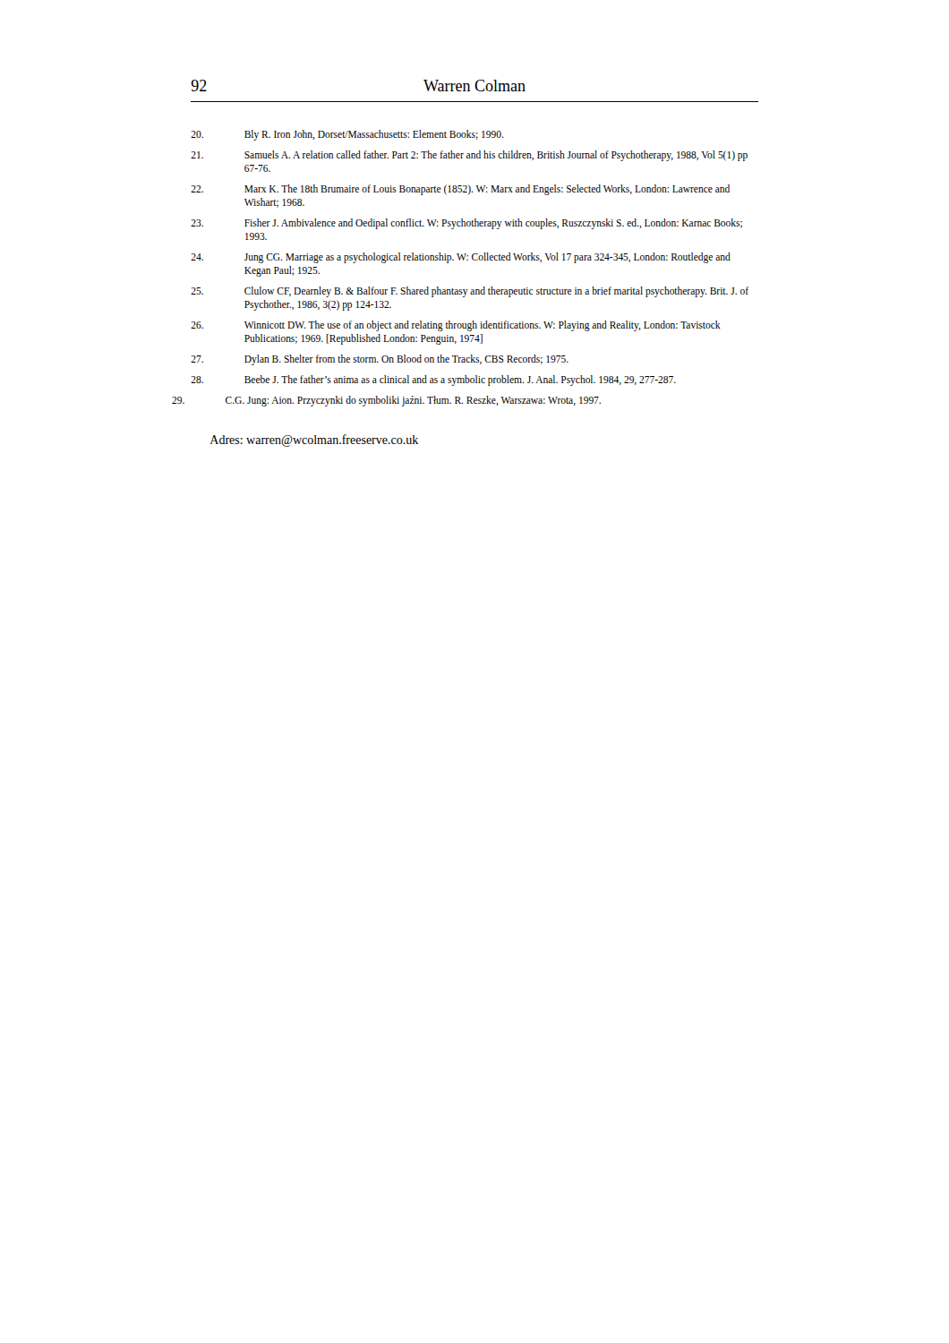92
Warren Colman
20. Bly R. Iron John, Dorset/Massachusetts: Element Books; 1990.
21. Samuels A. A relation called father. Part 2: The father and his children, British Journal of Psychotherapy, 1988, Vol 5(1) pp 67-76.
22. Marx K. The 18th Brumaire of Louis Bonaparte (1852). W: Marx and Engels: Selected Works, London: Lawrence and Wishart; 1968.
23. Fisher J. Ambivalence and Oedipal conflict. W: Psychotherapy with couples, Ruszczynski S. ed., London: Karnac Books; 1993.
24. Jung CG. Marriage as a psychological relationship. W: Collected Works, Vol 17 para 324-345, London: Routledge and Kegan Paul; 1925.
25. Clulow CF, Dearnley B. & Balfour F. Shared phantasy and therapeutic structure in a brief marital psychotherapy. Brit. J. of Psychother., 1986, 3(2) pp 124-132.
26. Winnicott DW. The use of an object and relating through identifications. W: Playing and Reality, London: Tavistock Publications; 1969. [Republished London: Penguin, 1974]
27. Dylan B. Shelter from the storm. On Blood on the Tracks, CBS Records; 1975.
28. Beebe J. The father’s anima as a clinical and as a symbolic problem. J. Anal. Psychol. 1984, 29, 277-287.
29. C.G. Jung: Aion. Przyczynki do symboliki jaźni. Tłum. R. Reszke, Warszawa: Wrota, 1997.
Adres: warren@wcolman.freeserve.co.uk